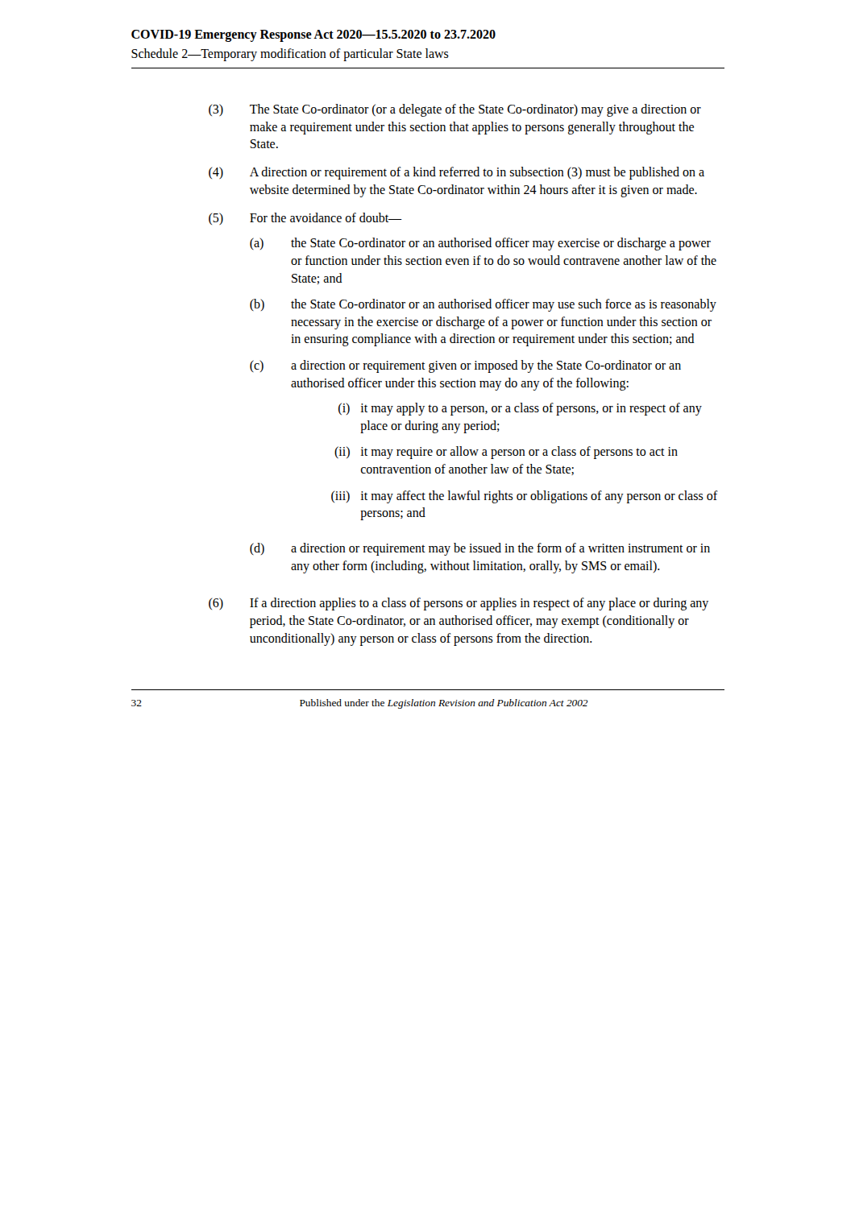COVID-19 Emergency Response Act 2020—15.5.2020 to 23.7.2020
Schedule 2—Temporary modification of particular State laws
(3)
The State Co-ordinator (or a delegate of the State Co-ordinator) may give a direction or make a requirement under this section that applies to persons generally throughout the State.
(4)
A direction or requirement of a kind referred to in subsection (3) must be published on a website determined by the State Co-ordinator within 24 hours after it is given or made.
(5)
For the avoidance of doubt—
(a) the State Co-ordinator or an authorised officer may exercise or discharge a power or function under this section even if to do so would contravene another law of the State; and
(b) the State Co-ordinator or an authorised officer may use such force as is reasonably necessary in the exercise or discharge of a power or function under this section or in ensuring compliance with a direction or requirement under this section; and
(c) a direction or requirement given or imposed by the State Co-ordinator or an authorised officer under this section may do any of the following:
(i) it may apply to a person, or a class of persons, or in respect of any place or during any period;
(ii) it may require or allow a person or a class of persons to act in contravention of another law of the State;
(iii) it may affect the lawful rights or obligations of any person or class of persons; and
(d) a direction or requirement may be issued in the form of a written instrument or in any other form (including, without limitation, orally, by SMS or email).
(6)
If a direction applies to a class of persons or applies in respect of any place or during any period, the State Co-ordinator, or an authorised officer, may exempt (conditionally or unconditionally) any person or class of persons from the direction.
32 Published under the Legislation Revision and Publication Act 2002